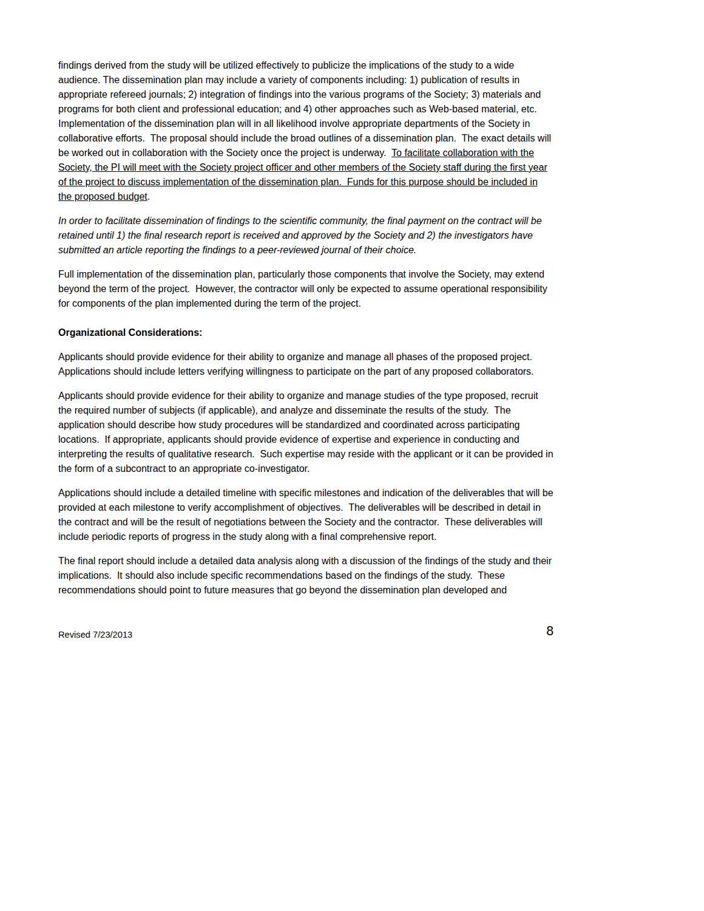findings derived from the study will be utilized effectively to publicize the implications of the study to a wide audience. The dissemination plan may include a variety of components including: 1) publication of results in appropriate refereed journals; 2) integration of findings into the various programs of the Society; 3) materials and programs for both client and professional education; and 4) other approaches such as Web-based material, etc. Implementation of the dissemination plan will in all likelihood involve appropriate departments of the Society in collaborative efforts. The proposal should include the broad outlines of a dissemination plan. The exact details will be worked out in collaboration with the Society once the project is underway. To facilitate collaboration with the Society, the PI will meet with the Society project officer and other members of the Society staff during the first year of the project to discuss implementation of the dissemination plan. Funds for this purpose should be included in the proposed budget.
In order to facilitate dissemination of findings to the scientific community, the final payment on the contract will be retained until 1) the final research report is received and approved by the Society and 2) the investigators have submitted an article reporting the findings to a peer-reviewed journal of their choice.
Full implementation of the dissemination plan, particularly those components that involve the Society, may extend beyond the term of the project. However, the contractor will only be expected to assume operational responsibility for components of the plan implemented during the term of the project.
Organizational Considerations:
Applicants should provide evidence for their ability to organize and manage all phases of the proposed project. Applications should include letters verifying willingness to participate on the part of any proposed collaborators.
Applicants should provide evidence for their ability to organize and manage studies of the type proposed, recruit the required number of subjects (if applicable), and analyze and disseminate the results of the study. The application should describe how study procedures will be standardized and coordinated across participating locations. If appropriate, applicants should provide evidence of expertise and experience in conducting and interpreting the results of qualitative research. Such expertise may reside with the applicant or it can be provided in the form of a subcontract to an appropriate co-investigator.
Applications should include a detailed timeline with specific milestones and indication of the deliverables that will be provided at each milestone to verify accomplishment of objectives. The deliverables will be described in detail in the contract and will be the result of negotiations between the Society and the contractor. These deliverables will include periodic reports of progress in the study along with a final comprehensive report.
The final report should include a detailed data analysis along with a discussion of the findings of the study and their implications. It should also include specific recommendations based on the findings of the study. These recommendations should point to future measures that go beyond the dissemination plan developed and
Revised 7/23/2013 8